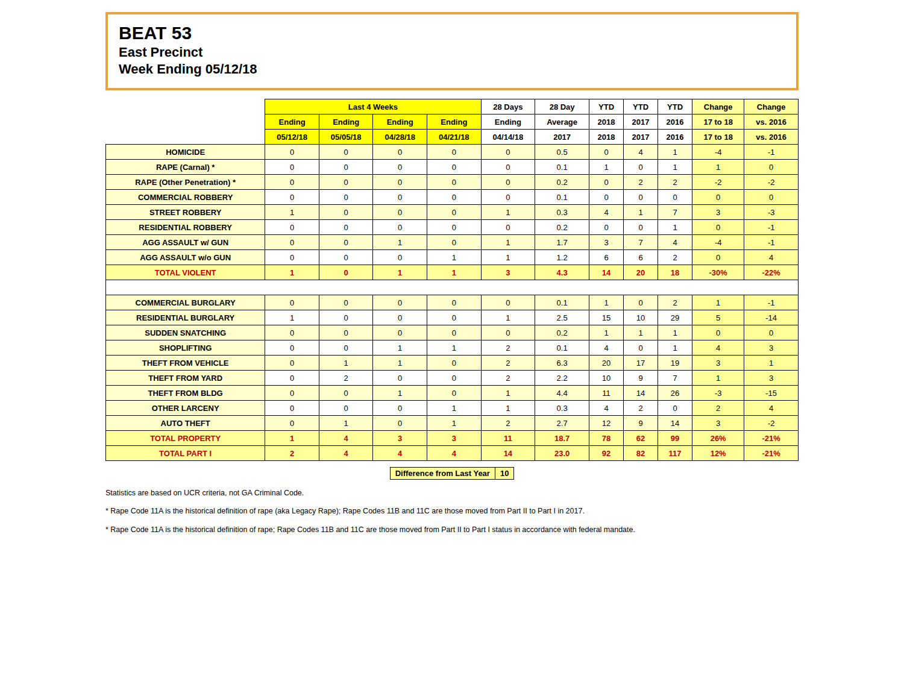BEAT 53
East Precinct
Week Ending 05/12/18
| | Last 4 Weeks | 28 Days | 28 Day | YTD | YTD | YTD | Change | Change |
| --- | --- | --- | --- | --- | --- | --- | --- | --- |
| Ending | Ending | Ending | Ending | Ending | Average | 2018 | 2017 | 2016 | 17 to 18 | vs. 2016 |
| 05/12/18 | 05/05/18 | 04/28/18 | 04/21/18 | 04/14/18 | 2017 | 2018 | 2017 | 2016 | 17 to 18 | vs. 2016 |
| HOMICIDE | 0 | 0 | 0 | 0 | 0 | 0.5 | 0 | 4 | 1 | -4 | -1 |
| RAPE (Carnal) * | 0 | 0 | 0 | 0 | 0 | 0.1 | 1 | 0 | 1 | 1 | 0 |
| RAPE (Other Penetration) * | 0 | 0 | 0 | 0 | 0 | 0.2 | 0 | 2 | 2 | -2 | -2 |
| COMMERCIAL ROBBERY | 0 | 0 | 0 | 0 | 0 | 0.1 | 0 | 0 | 0 | 0 | 0 |
| STREET ROBBERY | 1 | 0 | 0 | 0 | 1 | 0.3 | 4 | 1 | 7 | 3 | -3 |
| RESIDENTIAL ROBBERY | 0 | 0 | 0 | 0 | 0 | 0.2 | 0 | 0 | 1 | 0 | -1 |
| AGG ASSAULT w/ GUN | 0 | 0 | 1 | 0 | 1 | 1.7 | 3 | 7 | 4 | -4 | -1 |
| AGG ASSAULT w/o GUN | 0 | 0 | 0 | 1 | 1 | 1.2 | 6 | 6 | 2 | 0 | 4 |
| TOTAL VIOLENT | 1 | 0 | 1 | 1 | 3 | 4.3 | 14 | 20 | 18 | -30% | -22% |
| COMMERCIAL BURGLARY | 0 | 0 | 0 | 0 | 0 | 0.1 | 1 | 0 | 2 | 1 | -1 |
| RESIDENTIAL BURGLARY | 1 | 0 | 0 | 0 | 1 | 2.5 | 15 | 10 | 29 | 5 | -14 |
| SUDDEN SNATCHING | 0 | 0 | 0 | 0 | 0 | 0.2 | 1 | 1 | 1 | 0 | 0 |
| SHOPLIFTING | 0 | 0 | 1 | 1 | 2 | 0.1 | 4 | 0 | 1 | 4 | 3 |
| THEFT FROM VEHICLE | 0 | 1 | 1 | 0 | 2 | 6.3 | 20 | 17 | 19 | 3 | 1 |
| THEFT FROM YARD | 0 | 2 | 0 | 0 | 2 | 2.2 | 10 | 9 | 7 | 1 | 3 |
| THEFT FROM BLDG | 0 | 0 | 1 | 0 | 1 | 4.4 | 11 | 14 | 26 | -3 | -15 |
| OTHER LARCENY | 0 | 0 | 0 | 1 | 1 | 0.3 | 4 | 2 | 0 | 2 | 4 |
| AUTO THEFT | 0 | 1 | 0 | 1 | 2 | 2.7 | 12 | 9 | 14 | 3 | -2 |
| TOTAL PROPERTY | 1 | 4 | 3 | 3 | 11 | 18.7 | 78 | 62 | 99 | 26% | -21% |
| TOTAL PART I | 2 | 4 | 4 | 4 | 14 | 23.0 | 92 | 82 | 117 | 12% | -21% |
| Difference from Last Year | 10 |
Statistics are based on UCR criteria, not GA Criminal Code.
* Rape Code 11A is the historical definition of rape (aka Legacy Rape); Rape Codes 11B and 11C are those moved from Part II to Part I in 2017.
* Rape Code 11A is the historical definition of rape; Rape Codes 11B and 11C are those moved from Part II to Part I status in accordance with federal mandate.